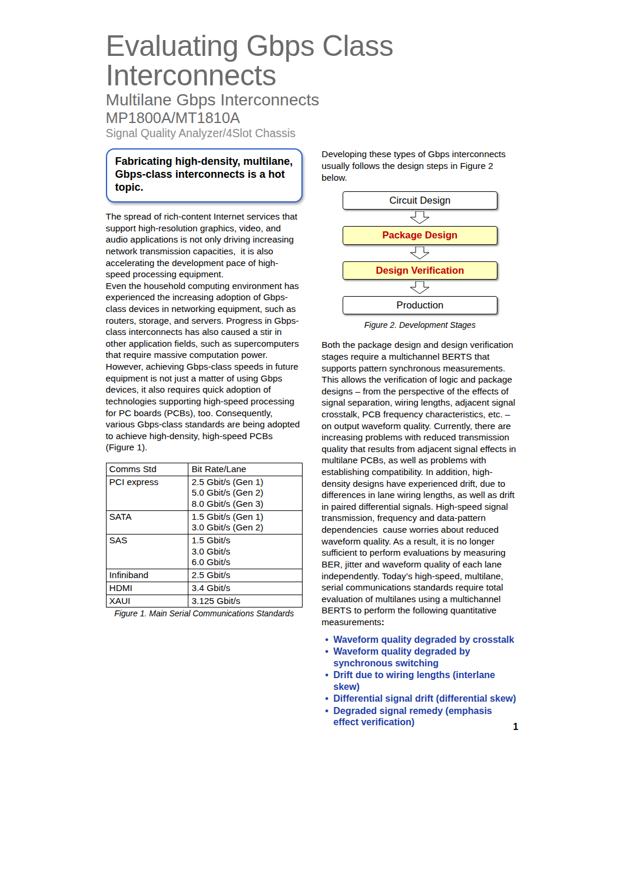Evaluating Gbps Class Interconnects
Multilane Gbps Interconnects
MP1800A/MT1810A
Signal Quality Analyzer/4Slot Chassis
Fabricating high-density, multilane, Gbps-class interconnects is a hot topic.
The spread of rich-content Internet services that support high-resolution graphics, video, and audio applications is not only driving increasing network transmission capacities, it is also accelerating the development pace of high-speed processing equipment.
Even the household computing environment has experienced the increasing adoption of Gbps-class devices in networking equipment, such as routers, storage, and servers. Progress in Gbps-class interconnects has also caused a stir in other application fields, such as supercomputers that require massive computation power. However, achieving Gbps-class speeds in future equipment is not just a matter of using Gbps devices, it also requires quick adoption of technologies supporting high-speed processing for PC boards (PCBs), too. Consequently, various Gbps-class standards are being adopted to achieve high-density, high-speed PCBs (Figure 1).
| Comms Std | Bit Rate/Lane |
| PCI express | 2.5 Gbit/s (Gen 1) 5.0 Gbit/s (Gen 2) 8.0 Gbit/s (Gen 3) |
| SATA | 1.5 Gbit/s (Gen 1) 3.0 Gbit/s (Gen 2) |
| SAS | 1.5 Gbit/s 3.0 Gbit/s 6.0 Gbit/s |
| Infiniband | 2.5 Gbit/s |
| HDMI | 3.4 Gbit/s |
| XAUI | 3.125 Gbit/s |
Figure 1. Main Serial Communications Standards
Developing these types of Gbps interconnects usually follows the design steps in Figure 2 below.
Circuit Design
Package Design
Design Verification
Production
Figure 2. Development Stages
Both the package design and design verification stages require a multichannel BERTS that supports pattern synchronous measurements. This allows the verification of logic and package designs – from the perspective of the effects of signal separation, wiring lengths, adjacent signal crosstalk, PCB frequency characteristics, etc. – on output waveform quality. Currently, there are increasing problems with reduced transmission quality that results from adjacent signal effects in multilane PCBs, as well as problems with establishing compatibility. In addition, high-density designs have experienced drift, due to differences in lane wiring lengths, as well as drift in paired differential signals. High-speed signal transmission, frequency and data-pattern dependencies cause worries about reduced waveform quality. As a result, it is no longer sufficient to perform evaluations by measuring BER, jitter and waveform quality of each lane independently. Today’s high-speed, multilane, serial communications standards require total evaluation of multilanes using a multichannel BERTS to perform the following quantitative measurements:
Waveform quality degraded by crosstalk
Waveform quality degraded by synchronous switching
Drift due to wiring lengths (interlane skew)
Differential signal drift (differential skew)
Degraded signal remedy (emphasis effect verification)
1